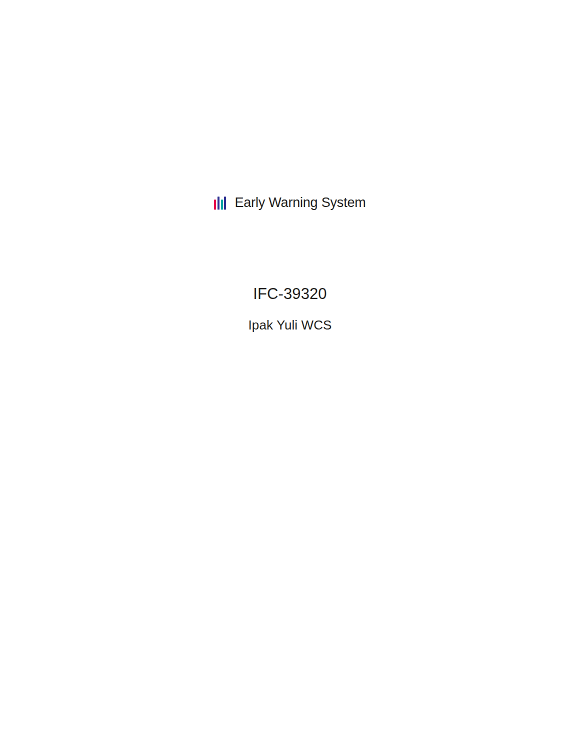Early Warning System
IFC-39320
Ipak Yuli WCS